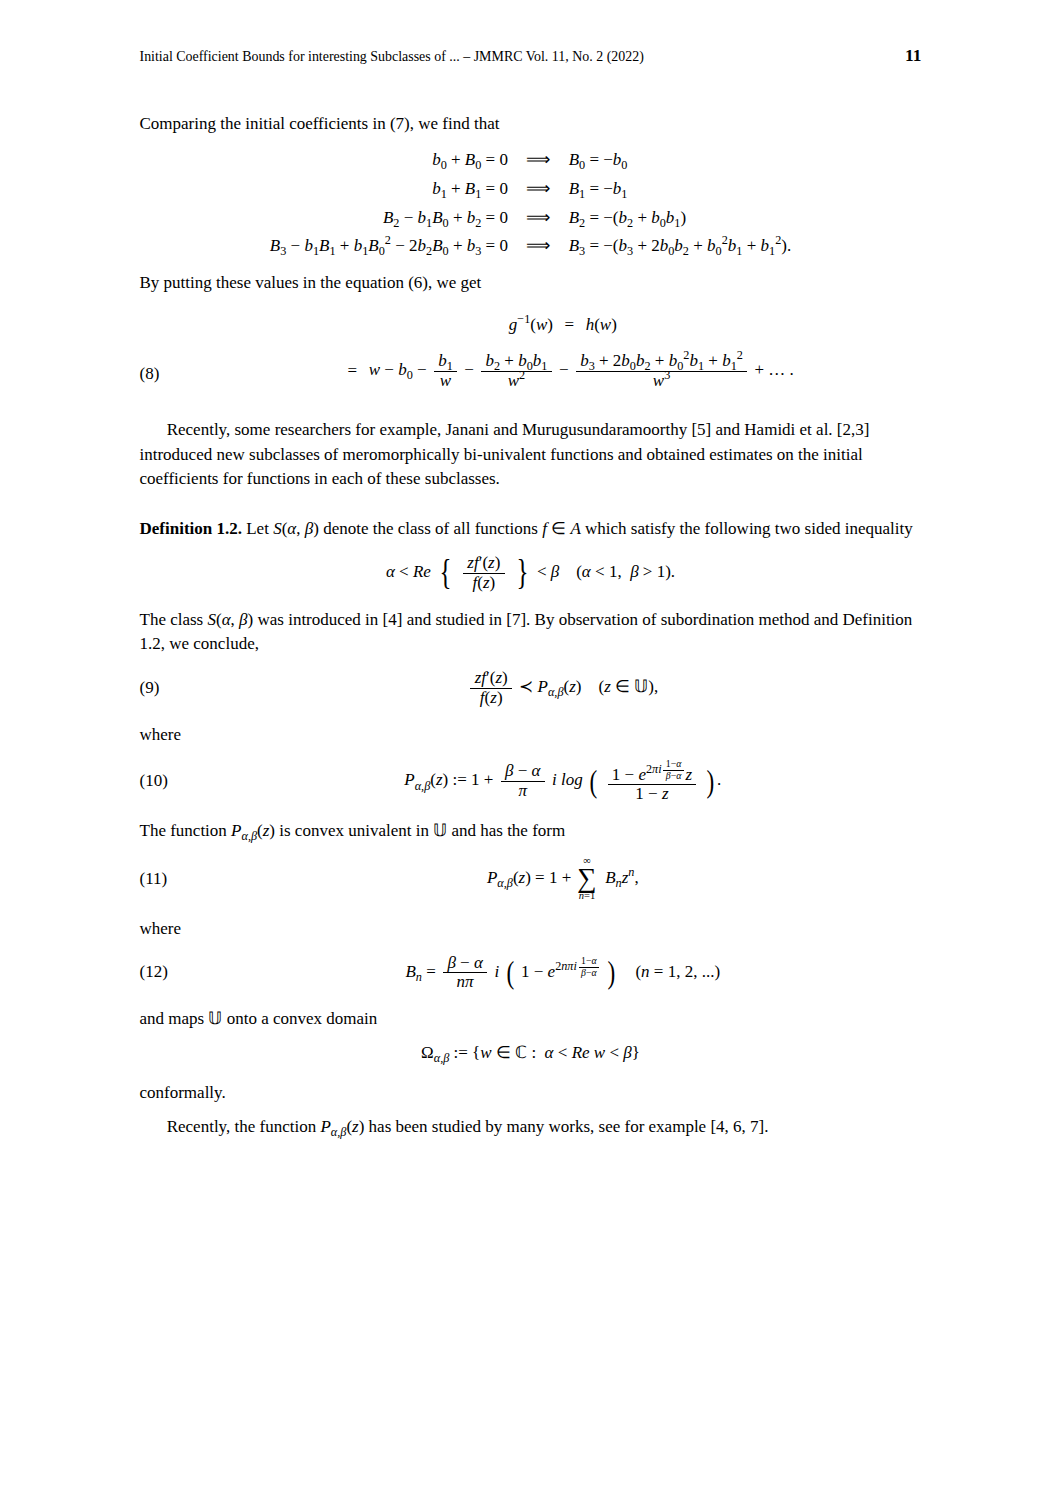Initial Coefficient Bounds for interesting Subclasses of ... – JMMRC Vol. 11, No. 2 (2022) 11
Comparing the initial coefficients in (7), we find that
b0 + B0 = 0
⟹
B0 = −b0
b1 + B1 = 0
⟹
B1 = −b1
B2 − b1B0 + b2 = 0
⟹
B2 = −(b2 + b0b1)
B3 − b1B1 + b1B02 − 2b2B0 + b3 = 0
⟹
B3 = −(b3 + 2b0b2 + b02b1 + b12).
By putting these values in the equation (6), we get
g−1(w)
=
h(w)
(8)
=
w − b0 − b1 w − b2 + b0b1 w2 − b3 + 2b0b2 + b02b1 + b12 w3 + … .
Recently, some researchers for example, Janani and Murugusundaramoorthy [5] and Hamidi et al. [2,3] introduced new subclasses of meromorphically bi-univalent functions and obtained estimates on the initial coefficients for functions in each of these subclasses.
Definition 1.2. Let S(α, β) denote the class of all functions f ∈ A which satisfy the following two sided inequality
α < Re { zf′(z) f(z) } < β (α < 1, β > 1).
The class S(α, β) was introduced in [4] and studied in [7]. By observation of subordination method and Definition 1.2, we conclude,
(9)
zf′(z) f(z) ≺ Pα,β(z) (z ∈ 𝕌),
where
(10)
Pα,β(z) := 1 + β − α π i log ( 1 − e2πi 1−α β−αz 1 − z ).
The function Pα,β(z) is convex univalent in 𝕌 and has the form
(11)
Pα,β(z) = 1 + ∞∑n=1 Bnzn,
where
(12)
Bn = β − α nπ i ( 1 − e2nπi 1−α β−α ) (n = 1, 2, ...)
and maps 𝕌 onto a convex domain
Ωα,β := {w ∈ ℂ : α < Re w < β}
conformally.
Recently, the function Pα,β(z) has been studied by many works, see for example [4, 6, 7].